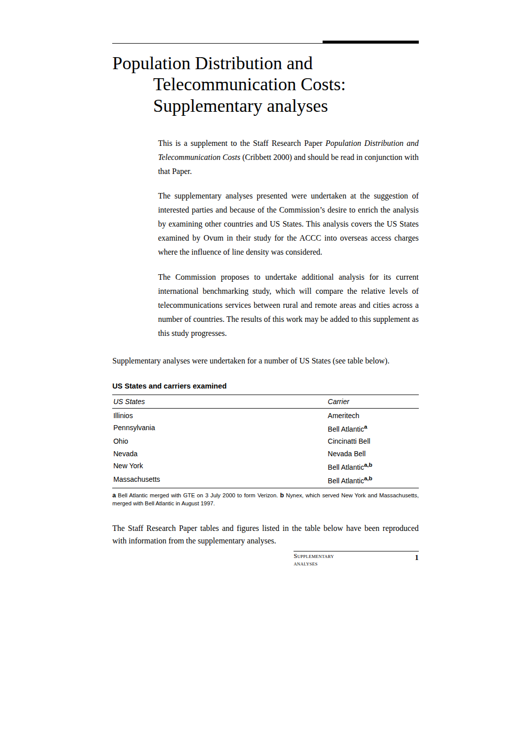Population Distribution and Telecommunication Costs: Supplementary analyses
This is a supplement to the Staff Research Paper Population Distribution and Telecommunication Costs (Cribbett 2000) and should be read in conjunction with that Paper.
The supplementary analyses presented were undertaken at the suggestion of interested parties and because of the Commission’s desire to enrich the analysis by examining other countries and US States. This analysis covers the US States examined by Ovum in their study for the ACCC into overseas access charges where the influence of line density was considered.
The Commission proposes to undertake additional analysis for its current international benchmarking study, which will compare the relative levels of telecommunications services between rural and remote areas and cities across a number of countries. The results of this work may be added to this supplement as this study progresses.
Supplementary analyses were undertaken for a number of US States (see table below).
US States and carriers examined
| US States | Carrier |
| --- | --- |
| Illinios | Ameritech |
| Pennsylvania | Bell Atlantic a |
| Ohio | Cincinatti Bell |
| Nevada | Nevada Bell |
| New York | Bell Atlantic a,b |
| Massachusetts | Bell Atlantic a,b |
a Bell Atlantic merged with GTE on 3 July 2000 to form Verizon. b Nynex, which served New York and Massachusetts, merged with Bell Atlantic in August 1997.
The Staff Research Paper tables and figures listed in the table below have been reproduced with information from the supplementary analyses.
Supplementary
analyses
1